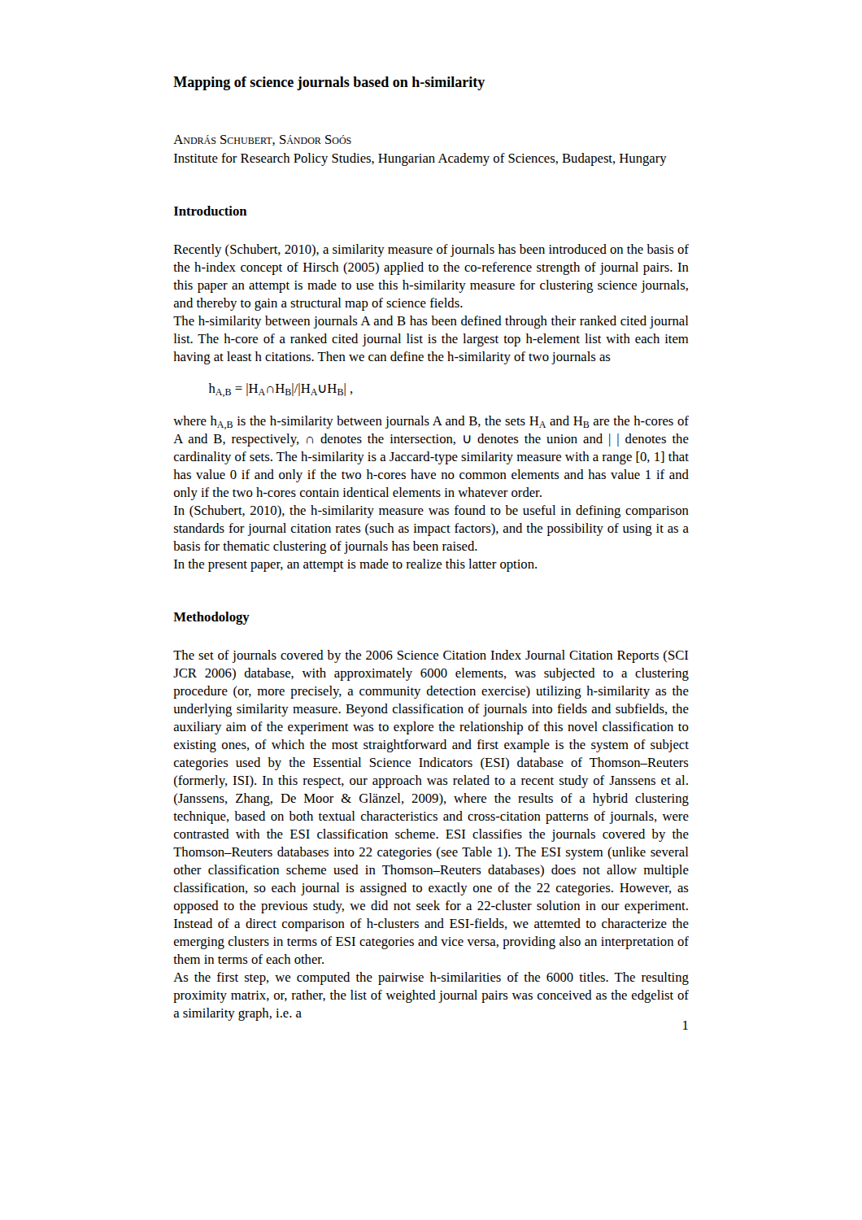Mapping of science journals based on h-similarity
András Schubert, Sándor Soós
Institute for Research Policy Studies, Hungarian Academy of Sciences, Budapest, Hungary
Introduction
Recently (Schubert, 2010), a similarity measure of journals has been introduced on the basis of the h-index concept of Hirsch (2005) applied to the co-reference strength of journal pairs. In this paper an attempt is made to use this h-similarity measure for clustering science journals, and thereby to gain a structural map of science fields.
The h-similarity between journals A and B has been defined through their ranked cited journal list. The h-core of a ranked cited journal list is the largest top h-element list with each item having at least h citations. Then we can define the h-similarity of two journals as
hA,B = |HA∩HB|/|HA∪HB| ,
where hA,B is the h-similarity between journals A and B, the sets HA and HB are the h-cores of A and B, respectively, ∩ denotes the intersection, ∪ denotes the union and | | denotes the cardinality of sets. The h-similarity is a Jaccard-type similarity measure with a range [0, 1] that has value 0 if and only if the two h-cores have no common elements and has value 1 if and only if the two h-cores contain identical elements in whatever order.
In (Schubert, 2010), the h-similarity measure was found to be useful in defining comparison standards for journal citation rates (such as impact factors), and the possibility of using it as a basis for thematic clustering of journals has been raised.
In the present paper, an attempt is made to realize this latter option.
Methodology
The set of journals covered by the 2006 Science Citation Index Journal Citation Reports (SCI JCR 2006) database, with approximately 6000 elements, was subjected to a clustering procedure (or, more precisely, a community detection exercise) utilizing h-similarity as the underlying similarity measure. Beyond classification of journals into fields and subfields, the auxiliary aim of the experiment was to explore the relationship of this novel classification to existing ones, of which the most straightforward and first example is the system of subject categories used by the Essential Science Indicators (ESI) database of Thomson–Reuters (formerly, ISI). In this respect, our approach was related to a recent study of Janssens et al. (Janssens, Zhang, De Moor & Glänzel, 2009), where the results of a hybrid clustering technique, based on both textual characteristics and cross-citation patterns of journals, were contrasted with the ESI classification scheme. ESI classifies the journals covered by the Thomson–Reuters databases into 22 categories (see Table 1). The ESI system (unlike several other classification scheme used in Thomson–Reuters databases) does not allow multiple classification, so each journal is assigned to exactly one of the 22 categories. However, as opposed to the previous study, we did not seek for a 22-cluster solution in our experiment. Instead of a direct comparison of h-clusters and ESI-fields, we attemted to characterize the emerging clusters in terms of ESI categories and vice versa, providing also an interpretation of them in terms of each other.
As the first step, we computed the pairwise h-similarities of the 6000 titles. The resulting proximity matrix, or, rather, the list of weighted journal pairs was conceived as the edgelist of a similarity graph, i.e. a
1